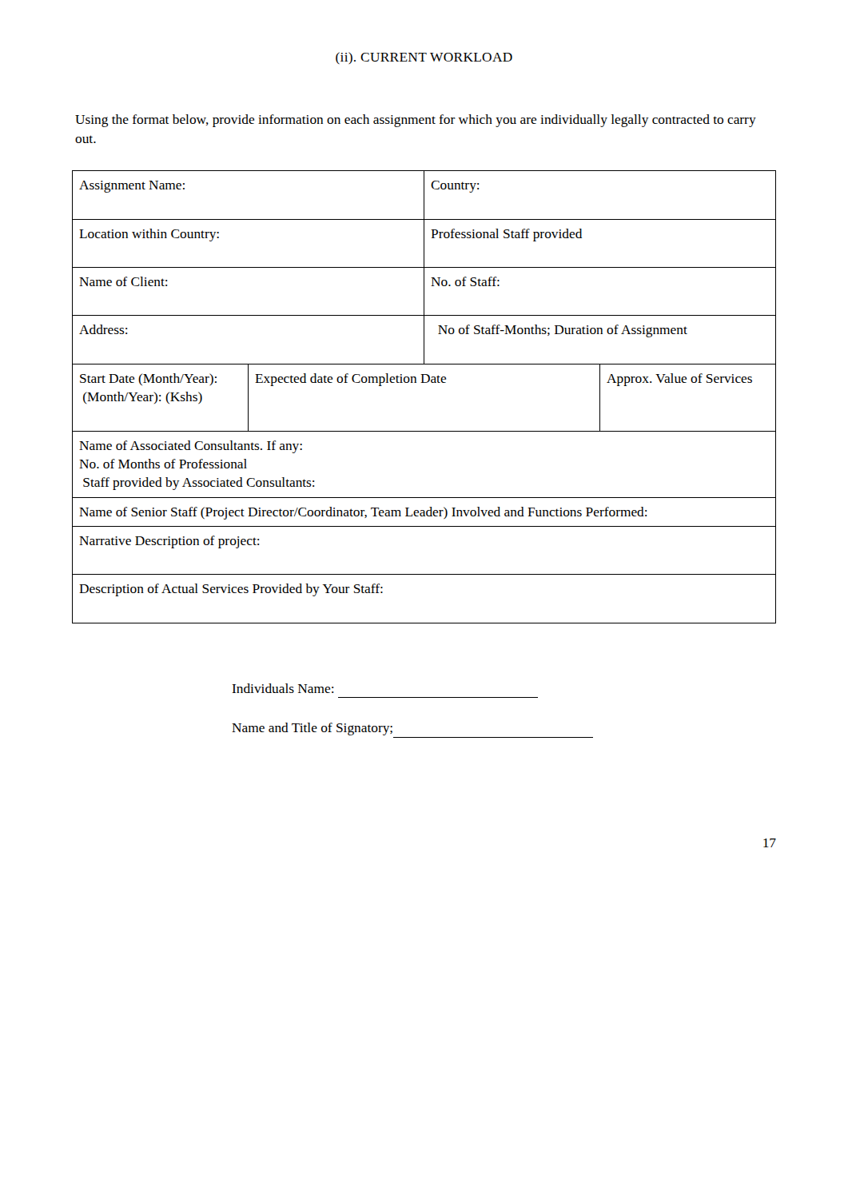(ii). CURRENT WORKLOAD
Using the format below, provide information on each assignment for which you are individually legally contracted to carry out.
| Assignment Name: | Country: |
| Location within Country: | Professional Staff provided |
| Name of Client: | No. of Staff: |
| Address: | No of Staff-Months; Duration of Assignment |
| Start Date (Month/Year): (Month/Year): (Kshs) | Expected date of Completion Date | Approx. Value of Services |
| Name of Associated Consultants. If any: No. of Months of Professional Staff provided by Associated Consultants: |
| Name of Senior Staff (Project Director/Coordinator, Team Leader) Involved and Functions Performed: |
| Narrative Description of project: |
| Description of Actual Services Provided by Your Staff: |
Individuals Name:
Name and Title of Signatory;
17